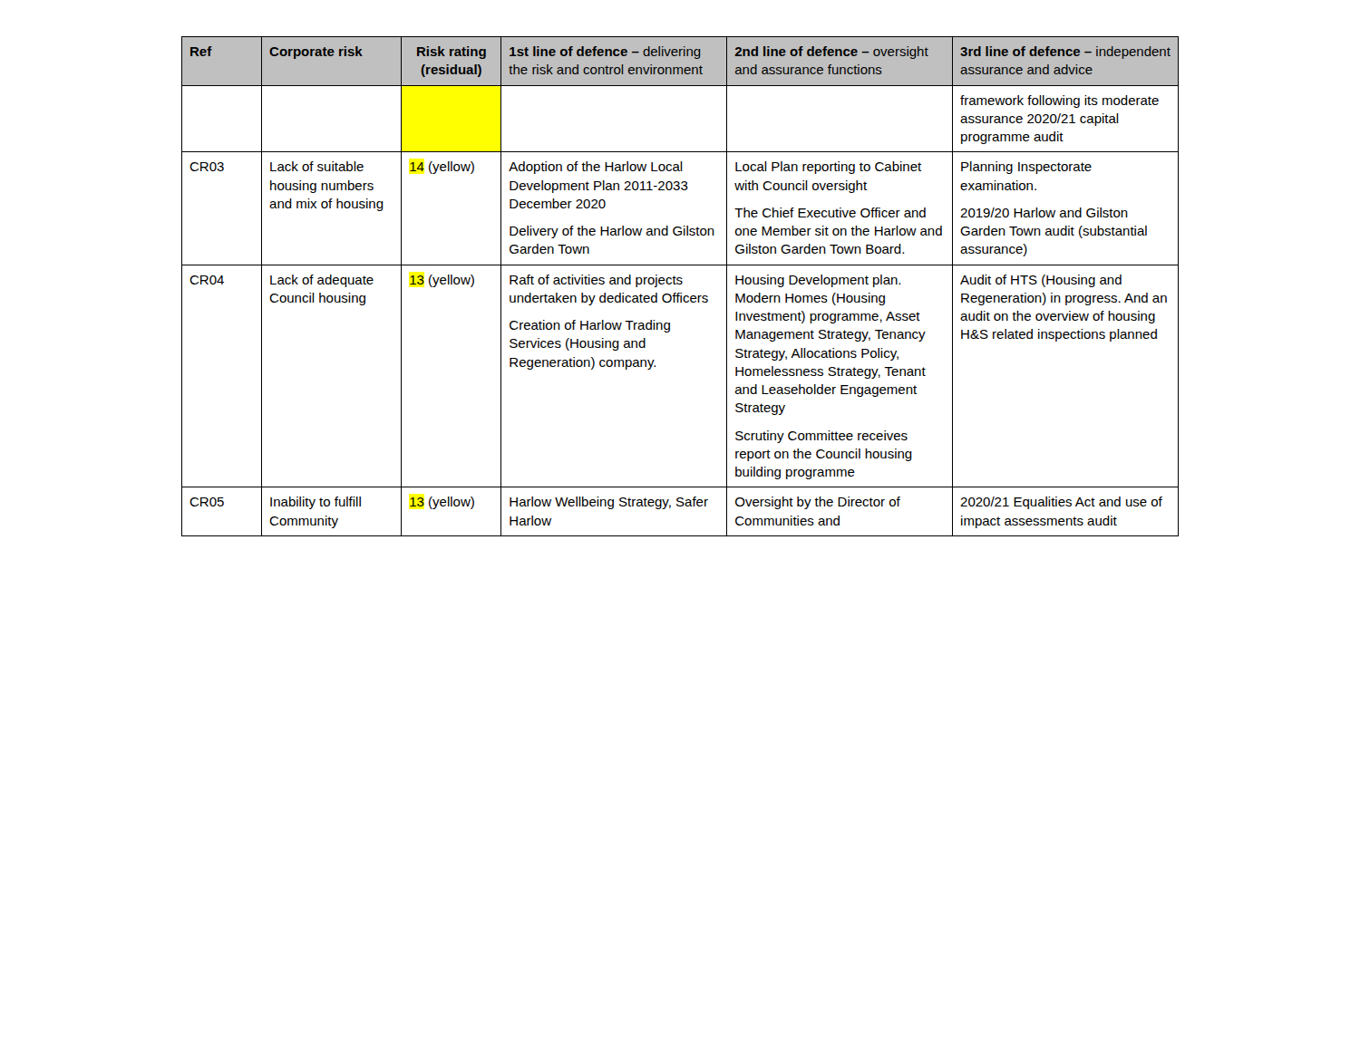| Ref | Corporate risk | Risk rating (residual) | 1st line of defence – delivering the risk and control environment | 2nd line of defence – oversight and assurance functions | 3rd line of defence – independent assurance and advice |
| --- | --- | --- | --- | --- | --- |
| | | | | | framework following its moderate assurance 2020/21 capital programme audit |
| CR03 | Lack of suitable housing numbers and mix of housing | 14 (yellow) | Adoption of the Harlow Local Development Plan 2011-2033 December 2020 Delivery of the Harlow and Gilston Garden Town | Local Plan reporting to Cabinet with Council oversight The Chief Executive Officer and one Member sit on the Harlow and Gilston Garden Town Board. | Planning Inspectorate examination. 2019/20 Harlow and Gilston Garden Town audit (substantial assurance) |
| CR04 | Lack of adequate Council housing | 13 (yellow) | Raft of activities and projects undertaken by dedicated Officers Creation of Harlow Trading Services (Housing and Regeneration) company. | Housing Development plan. Modern Homes (Housing Investment) programme, Asset Management Strategy, Tenancy Strategy, Allocations Policy, Homelessness Strategy, Tenant and Leaseholder Engagement Strategy Scrutiny Committee receives report on the Council housing building programme | Audit of HTS (Housing and Regeneration) in progress. And an audit on the overview of housing H&S related inspections planned |
| CR05 | Inability to fulfill Community | 13 (yellow) | Harlow Wellbeing Strategy, Safer Harlow | Oversight by the Director of Communities and | 2020/21 Equalities Act and use of impact assessments audit |